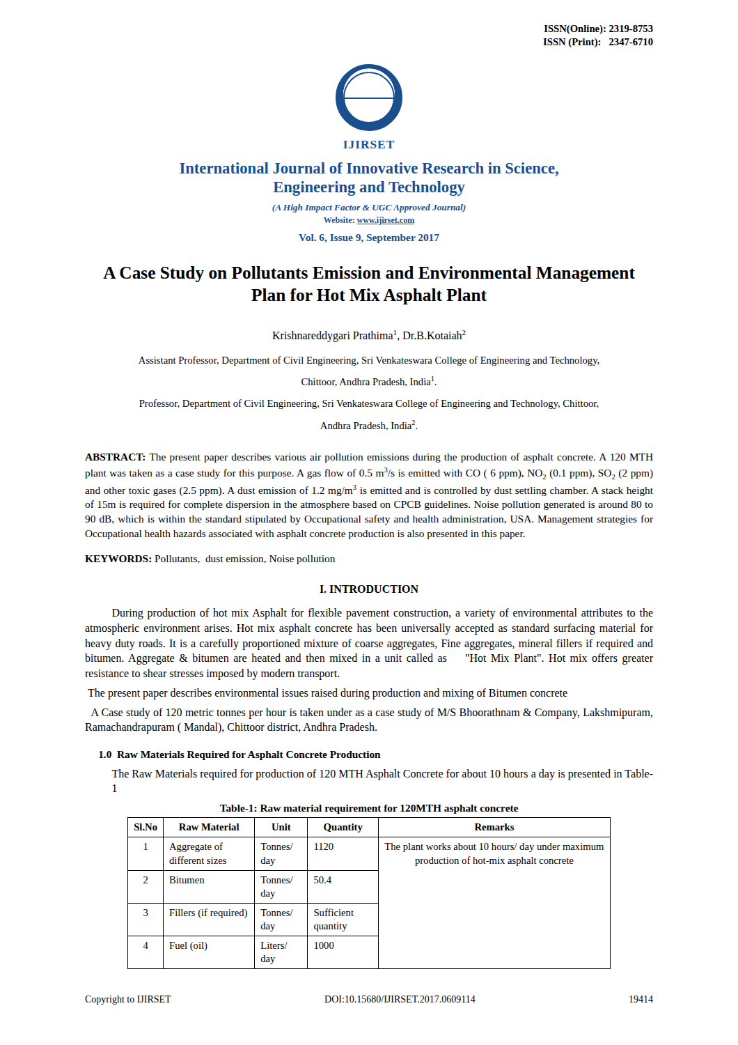ISSN(Online): 2319-8753
ISSN (Print): 2347-6710
IJIRSET
International Journal of Innovative Research in Science,
Engineering and Technology
(A High Impact Factor & UGC Approved Journal)
Website: www.ijirset.com
Vol. 6, Issue 9, September 2017
A Case Study on Pollutants Emission and Environmental Management Plan for Hot Mix Asphalt Plant
Krishnareddygari Prathima1, Dr.B.Kotaiah2
Assistant Professor, Department of Civil Engineering, Sri Venkateswara College of Engineering and Technology,
Chittoor, Andhra Pradesh, India1.
Professor, Department of Civil Engineering, Sri Venkateswara College of Engineering and Technology, Chittoor,
Andhra Pradesh, India2.
ABSTRACT: The present paper describes various air pollution emissions during the production of asphalt concrete. A 120 MTH plant was taken as a case study for this purpose. A gas flow of 0.5 m3/s is emitted with CO ( 6 ppm), NO2 (0.1 ppm), SO2 (2 ppm) and other toxic gases (2.5 ppm). A dust emission of 1.2 mg/m3 is emitted and is controlled by dust settling chamber. A stack height of 15m is required for complete dispersion in the atmosphere based on CPCB guidelines. Noise pollution generated is around 80 to 90 dB, which is within the standard stipulated by Occupational safety and health administration, USA. Management strategies for Occupational health hazards associated with asphalt concrete production is also presented in this paper.
KEYWORDS: Pollutants, dust emission, Noise pollution
I. INTRODUCTION
During production of hot mix Asphalt for flexible pavement construction, a variety of environmental attributes to the atmospheric environment arises. Hot mix asphalt concrete has been universally accepted as standard surfacing material for heavy duty roads. It is a carefully proportioned mixture of coarse aggregates, Fine aggregates, mineral fillers if required and bitumen. Aggregate & bitumen are heated and then mixed in a unit called as "Hot Mix Plant". Hot mix offers greater resistance to shear stresses imposed by modern transport.
The present paper describes environmental issues raised during production and mixing of Bitumen concrete
A Case study of 120 metric tonnes per hour is taken under as a case study of M/S Bhoorathnam & Company, Lakshmipuram, Ramachandrapuram ( Mandal), Chittoor district, Andhra Pradesh.
1.0 Raw Materials Required for Asphalt Concrete Production
The Raw Materials required for production of 120 MTH Asphalt Concrete for about 10 hours a day is presented in Table-1
Table-1: Raw material requirement for 120MTH asphalt concrete
| Sl.No | Raw Material | Unit | Quantity | Remarks |
| --- | --- | --- | --- | --- |
| 1 | Aggregate of different sizes | Tonnes/ day | 1120 | The plant works about 10 hours/ day under maximum production of hot-mix asphalt concrete |
| 2 | Bitumen | Tonnes/ day | 50.4 |
| 3 | Fillers (if required) | Tonnes/ day | Sufficient quantity |
| 4 | Fuel (oil) | Liters/ day | 1000 |
Copyright to IJIRSET DOI:10.15680/IJIRSET.2017.0609114 19414